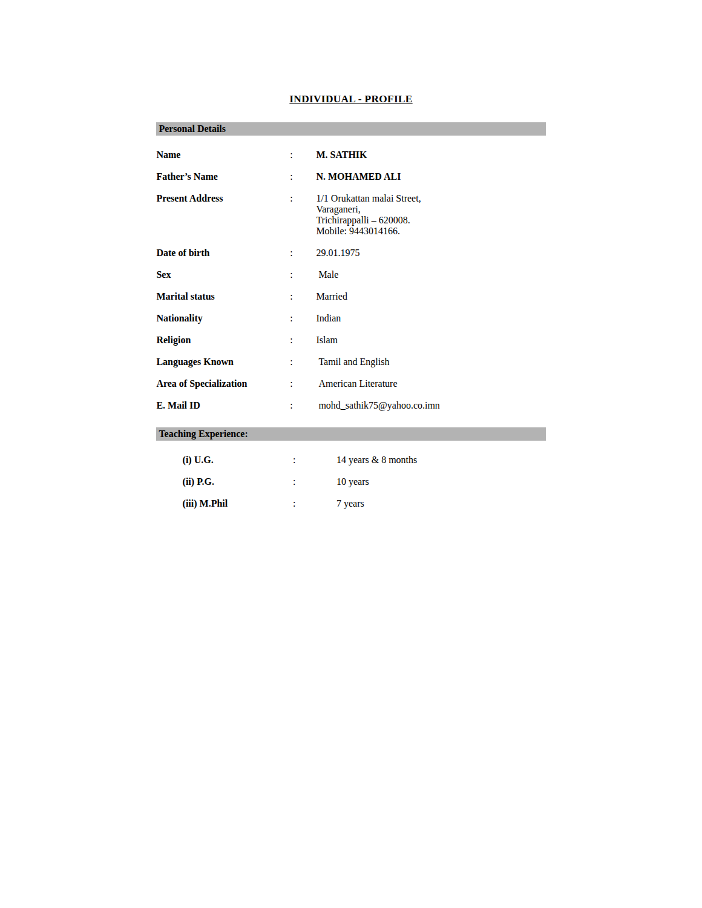INDIVIDUAL - PROFILE
Personal Details
| Name | : | M. SATHIK |
| Father’s Name | : | N. MOHAMED ALI |
| Present Address | : | 1/1 Orukattan malai Street, Varaganeri, Trichirappalli – 620008. Mobile: 9443014166. |
| Date of birth | : | 29.01.1975 |
| Sex | : | Male |
| Marital status | : | Married |
| Nationality | : | Indian |
| Religion | : | Islam |
| Languages Known | : | Tamil and English |
| Area of Specialization | : | American Literature |
| E. Mail ID | : | mohd_sathik75@yahoo.co.imn |
Teaching Experience:
| (i) U.G. | : | 14 years & 8 months |
| (ii) P.G. | : | 10 years |
| (iii) M.Phil | : | 7 years |